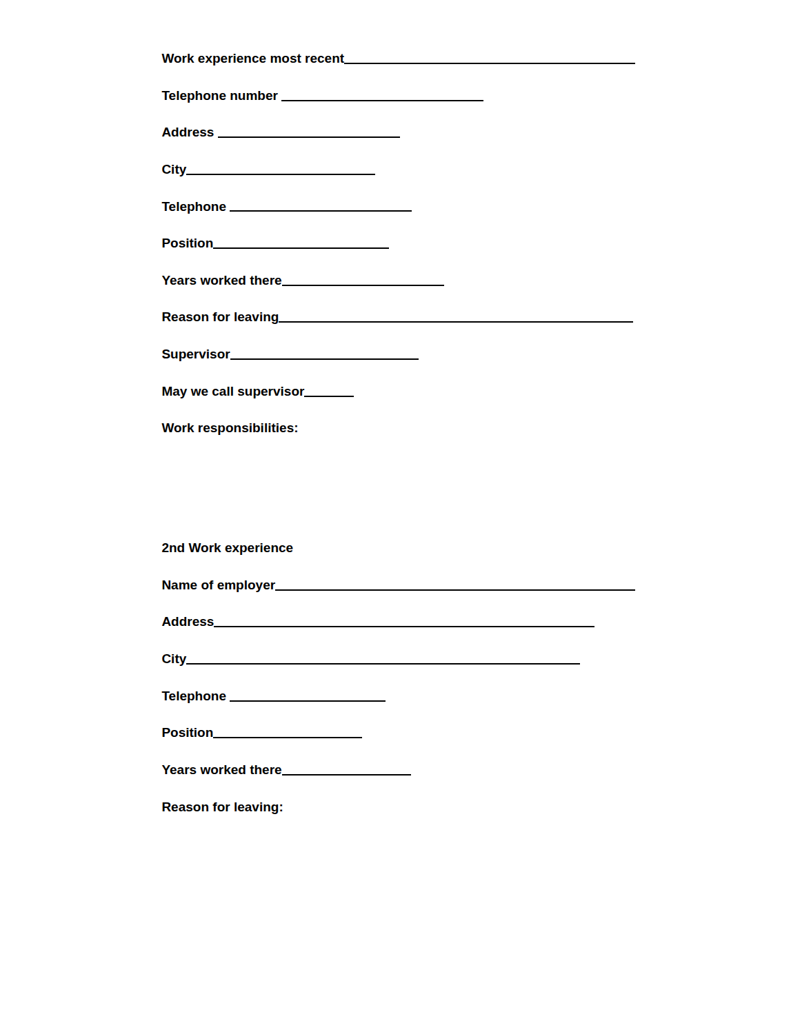Work experience most recent
Telephone number
Address
City
Telephone
Position
Years worked there
Reason for leaving
Supervisor
May we call supervisor
Work responsibilities:
2nd Work experience
Name of employer
Address
City
Telephone
Position
Years worked there
Reason for leaving: